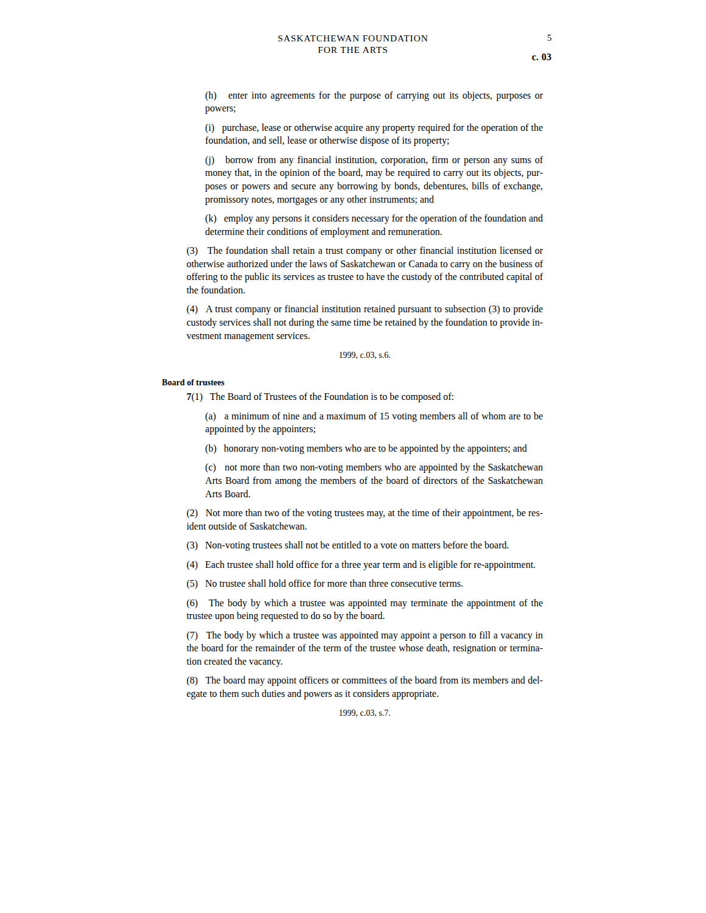5
c. 03
SASKATCHEWAN FOUNDATION
FOR THE ARTS
(h) enter into agreements for the purpose of carrying out its objects, purposes or powers;
(i) purchase, lease or otherwise acquire any property required for the operation of the foundation, and sell, lease or otherwise dispose of its property;
(j) borrow from any financial institution, corporation, firm or person any sums of money that, in the opinion of the board, may be required to carry out its objects, purposes or powers and secure any borrowing by bonds, debentures, bills of exchange, promissory notes, mortgages or any other instruments; and
(k) employ any persons it considers necessary for the operation of the foundation and determine their conditions of employment and remuneration.
(3) The foundation shall retain a trust company or other financial institution licensed or otherwise authorized under the laws of Saskatchewan or Canada to carry on the business of offering to the public its services as trustee to have the custody of the contributed capital of the foundation.
(4) A trust company or financial institution retained pursuant to subsection (3) to provide custody services shall not during the same time be retained by the foundation to provide investment management services.
1999, c.03, s.6.
Board of trustees
7(1) The Board of Trustees of the Foundation is to be composed of:
(a) a minimum of nine and a maximum of 15 voting members all of whom are to be appointed by the appointers;
(b) honorary non-voting members who are to be appointed by the appointers; and
(c) not more than two non-voting members who are appointed by the Saskatchewan Arts Board from among the members of the board of directors of the Saskatchewan Arts Board.
(2) Not more than two of the voting trustees may, at the time of their appointment, be resident outside of Saskatchewan.
(3) Non-voting trustees shall not be entitled to a vote on matters before the board.
(4) Each trustee shall hold office for a three year term and is eligible for re-appointment.
(5) No trustee shall hold office for more than three consecutive terms.
(6) The body by which a trustee was appointed may terminate the appointment of the trustee upon being requested to do so by the board.
(7) The body by which a trustee was appointed may appoint a person to fill a vacancy in the board for the remainder of the term of the trustee whose death, resignation or termination created the vacancy.
(8) The board may appoint officers or committees of the board from its members and delegate to them such duties and powers as it considers appropriate.
1999, c.03, s.7.